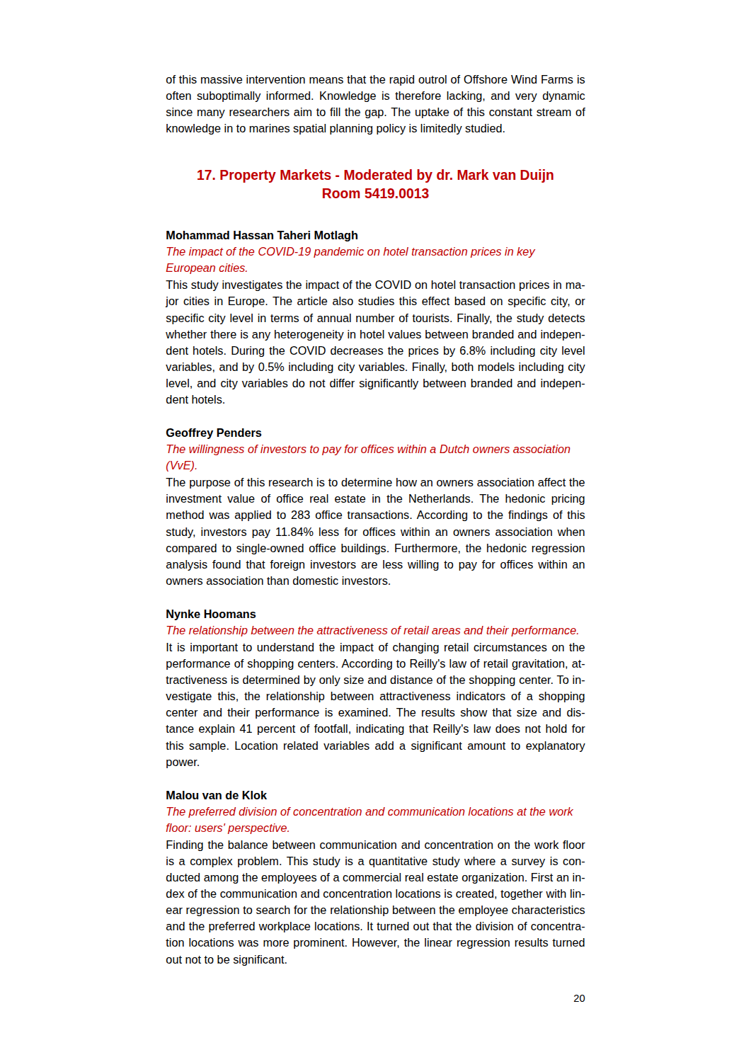of this massive intervention means that the rapid outrol of Offshore Wind Farms is often suboptimally informed. Knowledge is therefore lacking, and very dynamic since many researchers aim to fill the gap. The uptake of this constant stream of knowledge in to marines spatial planning policy is limitedly studied.
17. Property Markets - Moderated by dr. Mark van Duijn
Room 5419.0013
Mohammad Hassan Taheri Motlagh
The impact of the COVID-19 pandemic on hotel transaction prices in key European cities.
This study investigates the impact of the COVID on hotel transaction prices in major cities in Europe. The article also studies this effect based on specific city, or specific city level in terms of annual number of tourists. Finally, the study detects whether there is any heterogeneity in hotel values between branded and independent hotels. During the COVID decreases the prices by 6.8% including city level variables, and by 0.5% including city variables. Finally, both models including city level, and city variables do not differ significantly between branded and independent hotels.
Geoffrey Penders
The willingness of investors to pay for offices within a Dutch owners association (VvE).
The purpose of this research is to determine how an owners association affect the investment value of office real estate in the Netherlands. The hedonic pricing method was applied to 283 office transactions. According to the findings of this study, investors pay 11.84% less for offices within an owners association when compared to single-owned office buildings. Furthermore, the hedonic regression analysis found that foreign investors are less willing to pay for offices within an owners association than domestic investors.
Nynke Hoomans
The relationship between the attractiveness of retail areas and their performance.
It is important to understand the impact of changing retail circumstances on the performance of shopping centers. According to Reilly's law of retail gravitation, attractiveness is determined by only size and distance of the shopping center. To investigate this, the relationship between attractiveness indicators of a shopping center and their performance is examined. The results show that size and distance explain 41 percent of footfall, indicating that Reilly's law does not hold for this sample. Location related variables add a significant amount to explanatory power.
Malou van de Klok
The preferred division of concentration and communication locations at the work floor: users' perspective.
Finding the balance between communication and concentration on the work floor is a complex problem. This study is a quantitative study where a survey is conducted among the employees of a commercial real estate organization. First an index of the communication and concentration locations is created, together with linear regression to search for the relationship between the employee characteristics and the preferred workplace locations. It turned out that the division of concentration locations was more prominent. However, the linear regression results turned out not to be significant.
20